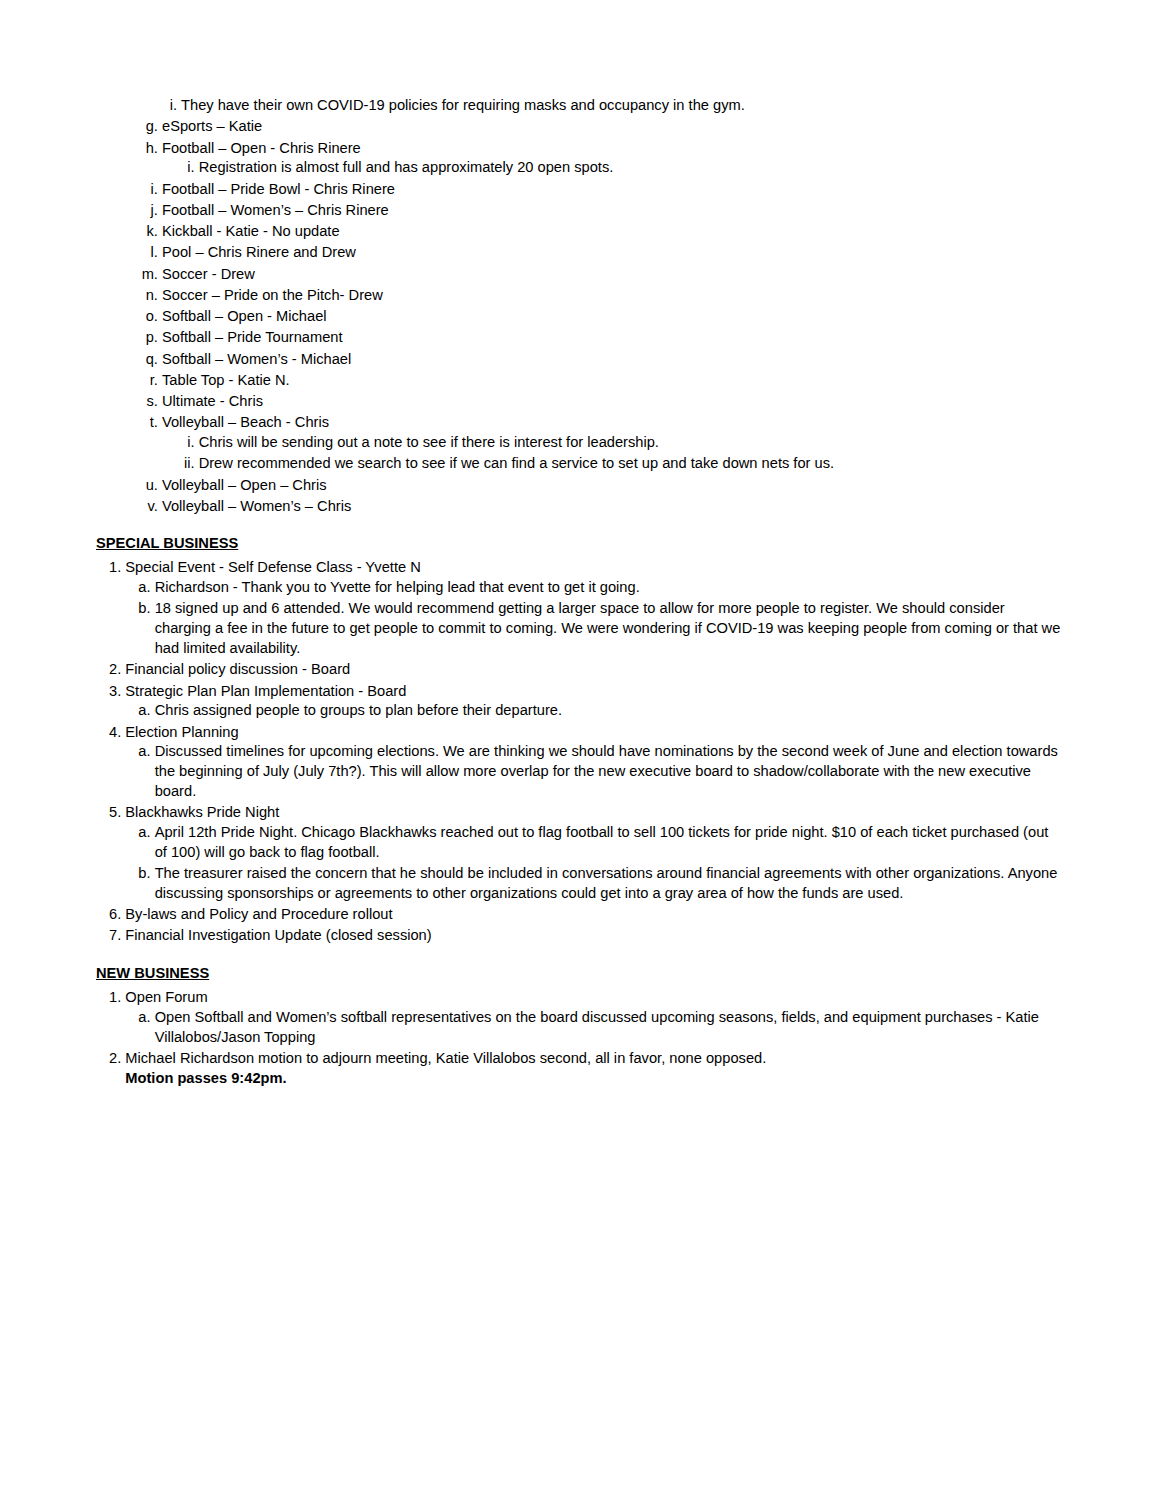They have their own COVID-19 policies for requiring masks and occupancy in the gym.
eSports – Katie
Football – Open - Chris Rinere
Registration is almost full and has approximately 20 open spots.
Football – Pride Bowl - Chris Rinere
Football – Women’s – Chris Rinere
Kickball - Katie - No update
Pool – Chris Rinere and Drew
Soccer - Drew
Soccer – Pride on the Pitch- Drew
Softball – Open - Michael
Softball – Pride Tournament
Softball – Women’s - Michael
Table Top - Katie N.
Ultimate - Chris
Volleyball – Beach - Chris
Chris will be sending out a note to see if there is interest for leadership.
Drew recommended we search to see if we can find a service to set up and take down nets for us.
Volleyball – Open – Chris
Volleyball – Women’s – Chris
SPECIAL BUSINESS
Special Event - Self Defense Class - Yvette N
Richardson - Thank you to Yvette for helping lead that event to get it going.
18 signed up and 6 attended. We would recommend getting a larger space to allow for more people to register. We should consider charging a fee in the future to get people to commit to coming. We were wondering if COVID-19 was keeping people from coming or that we had limited availability.
Financial policy discussion - Board
Strategic Plan Plan Implementation - Board
Chris assigned people to groups to plan before their departure.
Election Planning
Discussed timelines for upcoming elections. We are thinking we should have nominations by the second week of June and election towards the beginning of July (July 7th?). This will allow more overlap for the new executive board to shadow/collaborate with the new executive board.
Blackhawks Pride Night
April 12th Pride Night. Chicago Blackhawks reached out to flag football to sell 100 tickets for pride night. $10 of each ticket purchased (out of 100) will go back to flag football.
The treasurer raised the concern that he should be included in conversations around financial agreements with other organizations. Anyone discussing sponsorships or agreements to other organizations could get into a gray area of how the funds are used.
By-laws and Policy and Procedure rollout
Financial Investigation Update (closed session)
NEW BUSINESS
Open Forum
Open Softball and Women’s softball representatives on the board discussed upcoming seasons, fields, and equipment purchases - Katie Villalobos/Jason Topping
Michael Richardson motion to adjourn meeting, Katie Villalobos second, all in favor, none opposed.
Motion passes 9:42pm.